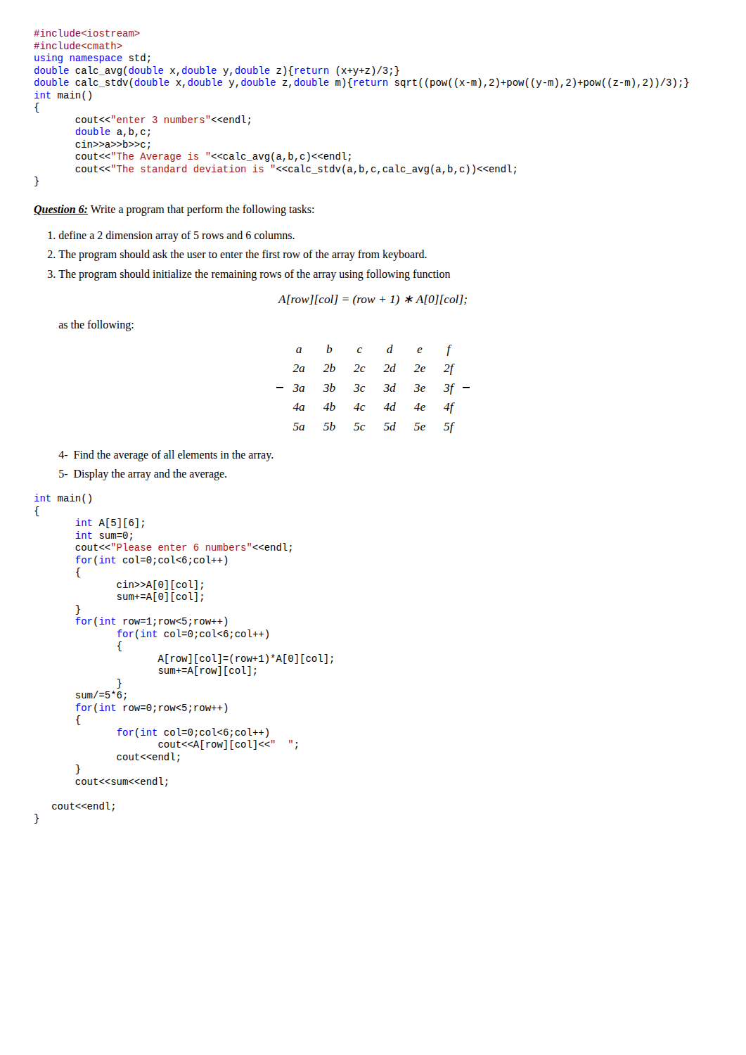#include<iostream>
#include<cmath>
using namespace std;
double calc_avg(double x,double y,double z){return (x+y+z)/3;}
double calc_stdv(double x,double y,double z,double m){return sqrt((pow((x-m),2)+pow((y-m),2)+pow((z-m),2))/3);}
int main()
{
       cout<<"enter 3 numbers"<<endl;
       double a,b,c;
       cin>>a>>b>>c;
       cout<<"The Average is "<<calc_avg(a,b,c)<<endl;
       cout<<"The standard deviation is "<<calc_stdv(a,b,c,calc_avg(a,b,c))<<endl;
}
Question 6:
Write a program that perform the following tasks:
define a 2 dimension array of 5 rows and 6 columns.
The program should ask the user to enter the first row of the array from keyboard.
The program should initialize the remaining rows of the array using following function
A[row][col] = (row + 1) ∗ A[0][col];
as the following:
| | a | b | c | d | e | f | |
| 2a | 2b | 2c | 2d | 2e | 2f |
| 3a | 3b | 3c | 3d | 3e | 3f |
| 4a | 4b | 4c | 4d | 4e | 4f |
| 5a | 5b | 5c | 5d | 5e | 5f |
4- Find the average of all elements in the array.
5- Display the array and the average.
int main()
{
       int A[5][6];
       int sum=0;
       cout<<"Please enter 6 numbers"<<endl;
       for(int col=0;col<6;col++)
       {
              cin>>A[0][col];
              sum+=A[0][col];
       }
       for(int row=1;row<5;row++)
              for(int col=0;col<6;col++)
              {
                     A[row][col]=(row+1)*A[0][col];
                     sum+=A[row][col];
              }
       sum/=5*6;
       for(int row=0;row<5;row++)
       {
              for(int col=0;col<6;col++)
                     cout<<A[row][col]<<"  ";
              cout<<endl;
       }
       cout<<sum<<endl;

   cout<<endl;
}